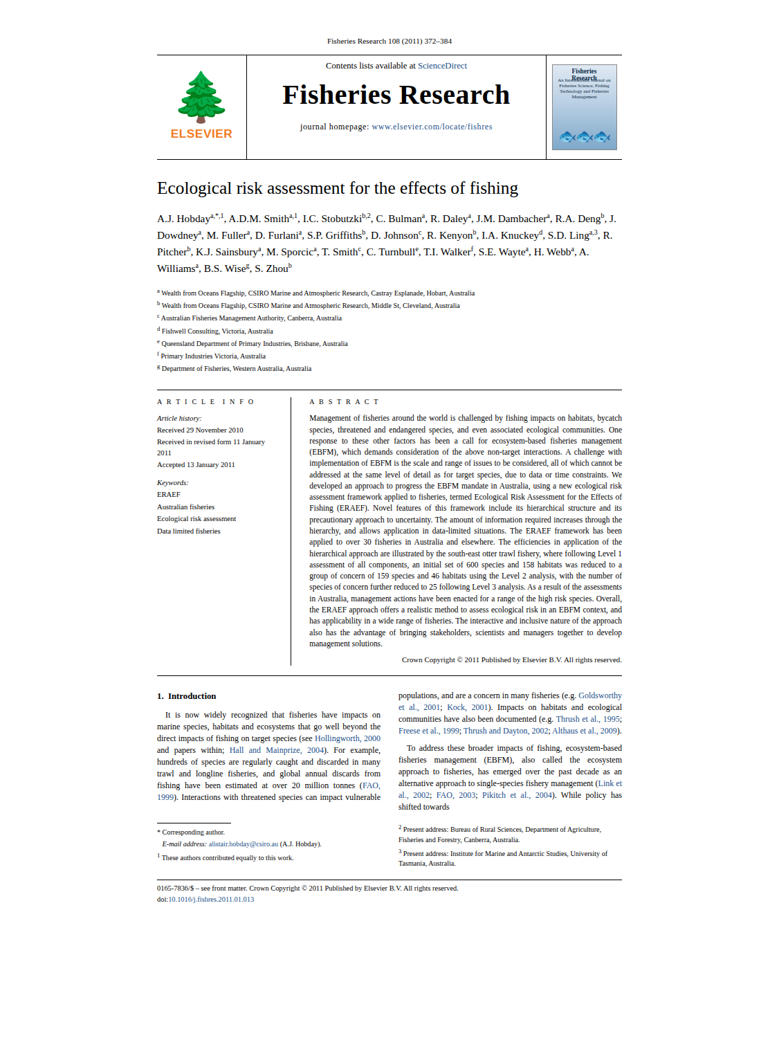Fisheries Research 108 (2011) 372–384
🌲
ELSEVIER
Contents lists available at ScienceDirect
Fisheries Research
journal homepage: www.elsevier.com/locate/fishres
Fisheries
Research
An International Journal on Fisheries Science, Fishing Technology and Fisheries Management
🐟🐟🐟
Ecological risk assessment for the effects of fishing
A.J. Hobdaya,*,1, A.D.M. Smitha,1, I.C. Stobutzkib,2, C. Bulmana, R. Daleya, J.M. Dambachera, R.A. Dengb, J. Dowdneya, M. Fullera, D. Furlania, S.P. Griffithsb, D. Johnsonc, R. Kenyonb, I.A. Knuckeyd, S.D. Linga,3, R. Pitcherb, K.J. Sainsburya, M. Sporcica, T. Smithc, C. Turnbulle, T.I. Walkerf, S.E. Waytea, H. Webba, A. Williamsa, B.S. Wiseg, S. Zhoub
a Wealth from Oceans Flagship, CSIRO Marine and Atmospheric Research, Castray Esplanade, Hobart, Australia
b Wealth from Oceans Flagship, CSIRO Marine and Atmospheric Research, Middle St, Cleveland, Australia
c Australian Fisheries Management Authority, Canberra, Australia
d Fishwell Consulting, Victoria, Australia
e Queensland Department of Primary Industries, Brisbane, Australia
f Primary Industries Victoria, Australia
g Department of Fisheries, Western Australia, Australia
A R T I C L E I N F O
Article history:
Received 29 November 2010
Received in revised form 11 January 2011
Accepted 13 January 2011
Keywords:
ERAEF
Australian fisheries
Ecological risk assessment
Data limited fisheries
A B S T R A C T
Management of fisheries around the world is challenged by fishing impacts on habitats, bycatch species, threatened and endangered species, and even associated ecological communities. One response to these other factors has been a call for ecosystem-based fisheries management (EBFM), which demands consideration of the above non-target interactions. A challenge with implementation of EBFM is the scale and range of issues to be considered, all of which cannot be addressed at the same level of detail as for target species, due to data or time constraints. We developed an approach to progress the EBFM mandate in Australia, using a new ecological risk assessment framework applied to fisheries, termed Ecological Risk Assessment for the Effects of Fishing (ERAEF). Novel features of this framework include its hierarchical structure and its precautionary approach to uncertainty. The amount of information required increases through the hierarchy, and allows application in data-limited situations. The ERAEF framework has been applied to over 30 fisheries in Australia and elsewhere. The efficiencies in application of the hierarchical approach are illustrated by the south-east otter trawl fishery, where following Level 1 assessment of all components, an initial set of 600 species and 158 habitats was reduced to a group of concern of 159 species and 46 habitats using the Level 2 analysis, with the number of species of concern further reduced to 25 following Level 3 analysis. As a result of the assessments in Australia, management actions have been enacted for a range of the high risk species. Overall, the ERAEF approach offers a realistic method to assess ecological risk in an EBFM context, and has applicability in a wide range of fisheries. The interactive and inclusive nature of the approach also has the advantage of bringing stakeholders, scientists and managers together to develop management solutions.
Crown Copyright © 2011 Published by Elsevier B.V. All rights reserved.
1. Introduction
It is now widely recognized that fisheries have impacts on marine species, habitats and ecosystems that go well beyond the direct impacts of fishing on target species (see Hollingworth, 2000 and papers within; Hall and Mainprize, 2004). For example, hundreds of species are regularly caught and discarded in many trawl and longline fisheries, and global annual discards from fishing have been estimated at over 20 million tonnes (FAO, 1999). Interactions with threatened species can impact vulnerable populations, and are a concern in many fisheries (e.g. Goldsworthy et al., 2001; Kock, 2001). Impacts on habitats and ecological communities have also been documented (e.g. Thrush et al., 1995; Freese et al., 1999; Thrush and Dayton, 2002; Althaus et al., 2009).
To address these broader impacts of fishing, ecosystem-based fisheries management (EBFM), also called the ecosystem approach to fisheries, has emerged over the past decade as an alternative approach to single-species fishery management (Link et al., 2002; FAO, 2003; Pikitch et al., 2004). While policy has shifted towards
* Corresponding author.
E-mail address: alistair.hobday@csiro.au (A.J. Hobday).
1 These authors contributed equally to this work.
2 Present address: Bureau of Rural Sciences, Department of Agriculture, Fisheries and Forestry, Canberra, Australia.
3 Present address: Institute for Marine and Antarctic Studies, University of Tasmania, Australia.
0165-7836/$ – see front matter. Crown Copyright © 2011 Published by Elsevier B.V. All rights reserved.
doi:10.1016/j.fishres.2011.01.013